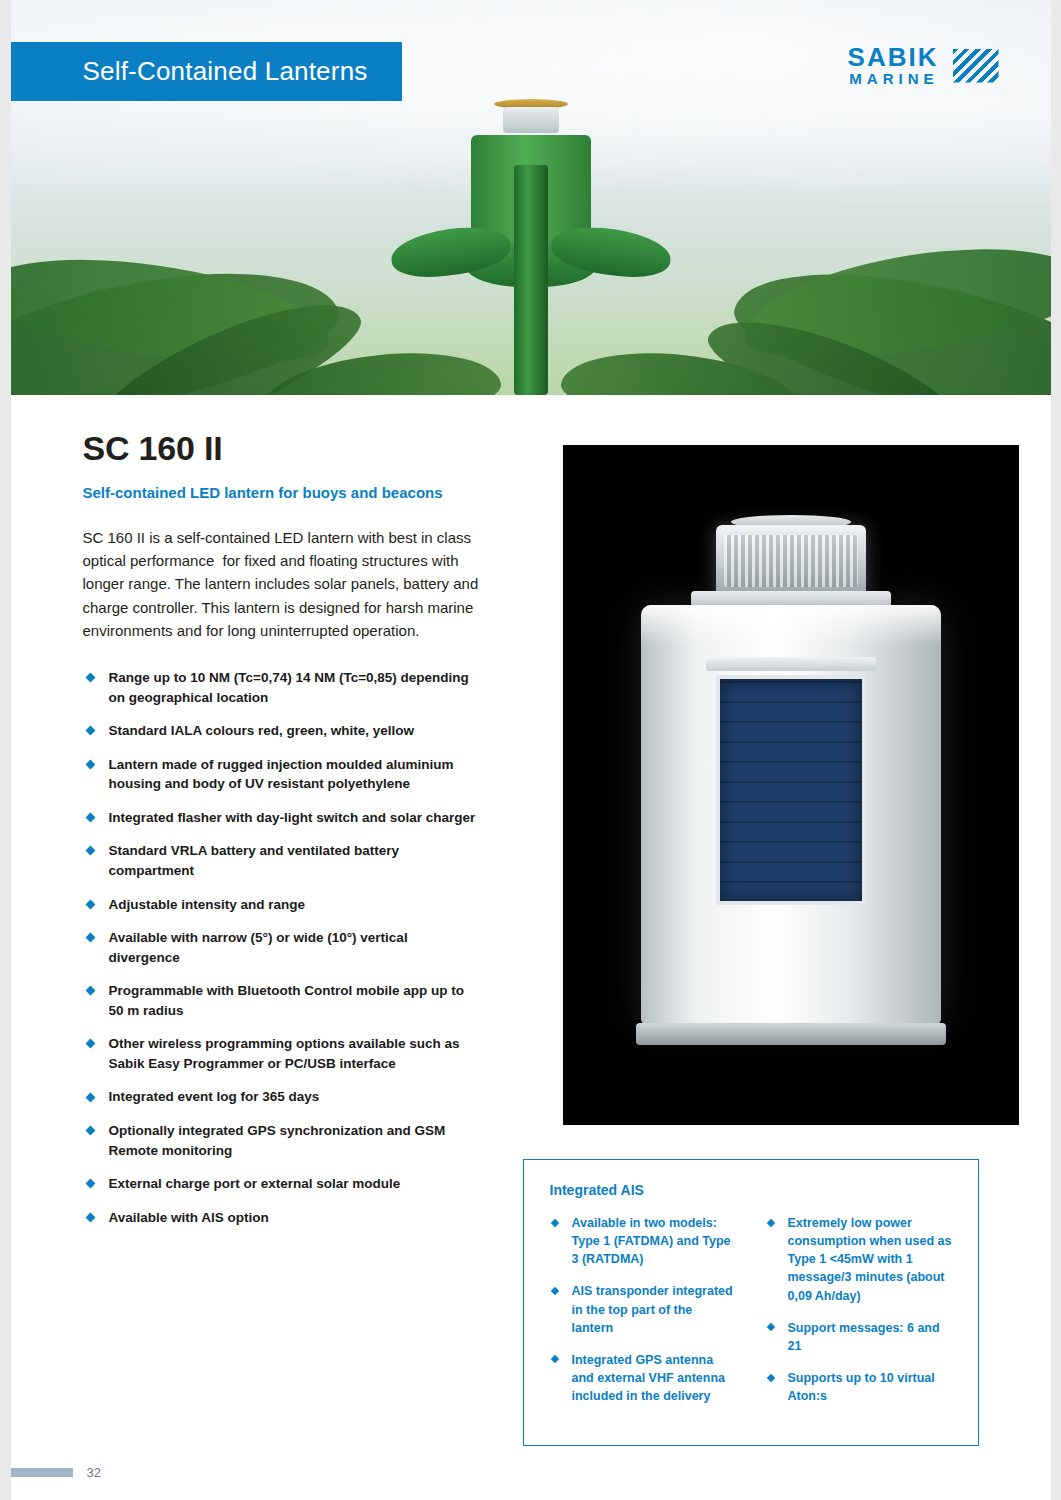Self-Contained Lanterns
SABIK
MARINE
SC 160 II
Self-contained LED lantern for buoys and beacons
SC 160 II is a self-contained LED lantern with best in class optical performance for fixed and floating structures with longer range. The lantern includes solar panels, battery and charge controller. This lantern is designed for harsh marine environments and for long uninterrupted operation.
Range up to 10 NM (Tc=0,74) 14 NM (Tc=0,85) depending on geographical location
Standard IALA colours red, green, white, yellow
Lantern made of rugged injection moulded aluminium housing and body of UV resistant polyethylene
Integrated flasher with day-light switch and solar charger
Standard VRLA battery and ventilated battery compartment
Adjustable intensity and range
Available with narrow (5°) or wide (10°) vertical divergence
Programmable with Bluetooth Control mobile app up to 50 m radius
Other wireless programming options available such as Sabik Easy Programmer or PC/USB interface
Integrated event log for 365 days
Optionally integrated GPS synchronization and GSM Remote monitoring
External charge port or external solar module
Available with AIS option
Integrated AIS
Available in two models: Type 1 (FATDMA) and Type 3 (RATDMA)
AIS transponder integrated in the top part of the lantern
Integrated GPS antenna and external VHF antenna included in the delivery
Extremely low power consumption when used as Type 1 <45mW with 1 message/3 minutes (about 0,09 Ah/day)
Support messages: 6 and 21
Supports up to 10 virtual Aton:s
32